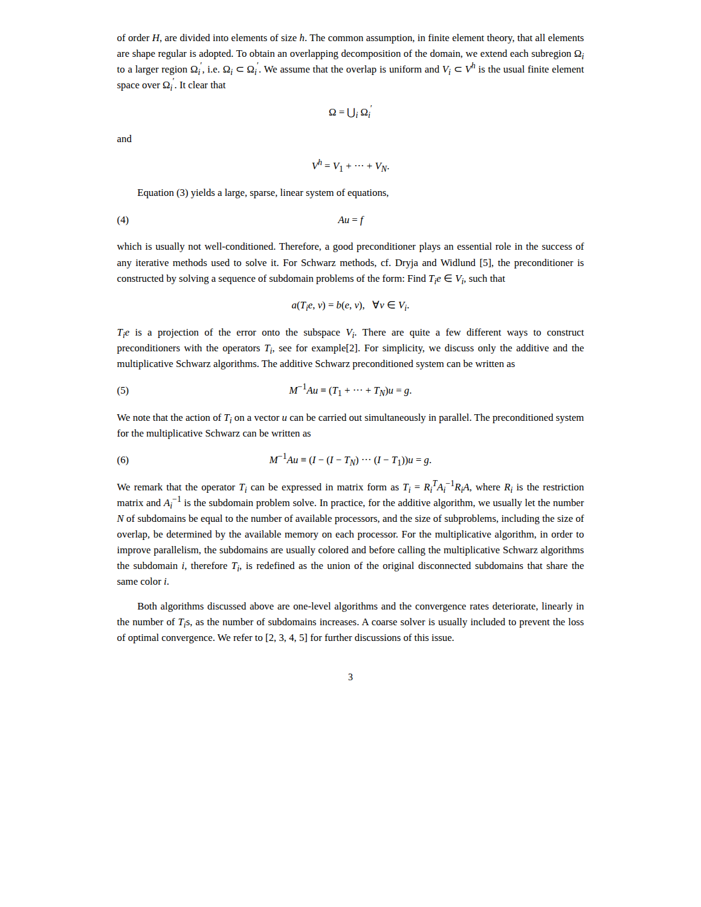of order H, are divided into elements of size h. The common assumption, in finite element theory, that all elements are shape regular is adopted. To obtain an overlapping decomposition of the domain, we extend each subregion Ωi to a larger region Ωi′, i.e. Ωi ⊂ Ωi′. We assume that the overlap is uniform and Vi ⊂ Vh is the usual finite element space over Ωi′. It clear that
Ω = ⋃i Ωi′
and
Vh = V1 + ··· + VN.
Equation (3) yields a large, sparse, linear system of equations,
(4) Au = f
which is usually not well-conditioned. Therefore, a good preconditioner plays an essential role in the success of any iterative methods used to solve it. For Schwarz methods, cf. Dryja and Widlund [5], the preconditioner is constructed by solving a sequence of subdomain problems of the form: Find Tie ∈ Vi, such that
a(Tie, v) = b(e, v), ∀v ∈ Vi.
Tie is a projection of the error onto the subspace Vi. There are quite a few different ways to construct preconditioners with the operators Ti, see for example[2]. For simplicity, we discuss only the additive and the multiplicative Schwarz algorithms. The additive Schwarz preconditioned system can be written as
(5) M−1Au ≡ (T1 + ··· + TN)u = g.
We note that the action of Ti on a vector u can be carried out simultaneously in parallel. The preconditioned system for the multiplicative Schwarz can be written as
(6) M−1Au ≡ (I − (I − TN) ··· (I − T1))u = g.
We remark that the operator Ti can be expressed in matrix form as Ti = RiTAi−1RiA, where Ri is the restriction matrix and Ai−1 is the subdomain problem solve. In practice, for the additive algorithm, we usually let the number N of subdomains be equal to the number of available processors, and the size of subproblems, including the size of overlap, be determined by the available memory on each processor. For the multiplicative algorithm, in order to improve parallelism, the subdomains are usually colored and before calling the multiplicative Schwarz algorithms the subdomain i, therefore Ti, is redefined as the union of the original disconnected subdomains that share the same color i.
Both algorithms discussed above are one-level algorithms and the convergence rates deteriorate, linearly in the number of Tis, as the number of subdomains increases. A coarse solver is usually included to prevent the loss of optimal convergence. We refer to [2, 3, 4, 5] for further discussions of this issue.
3